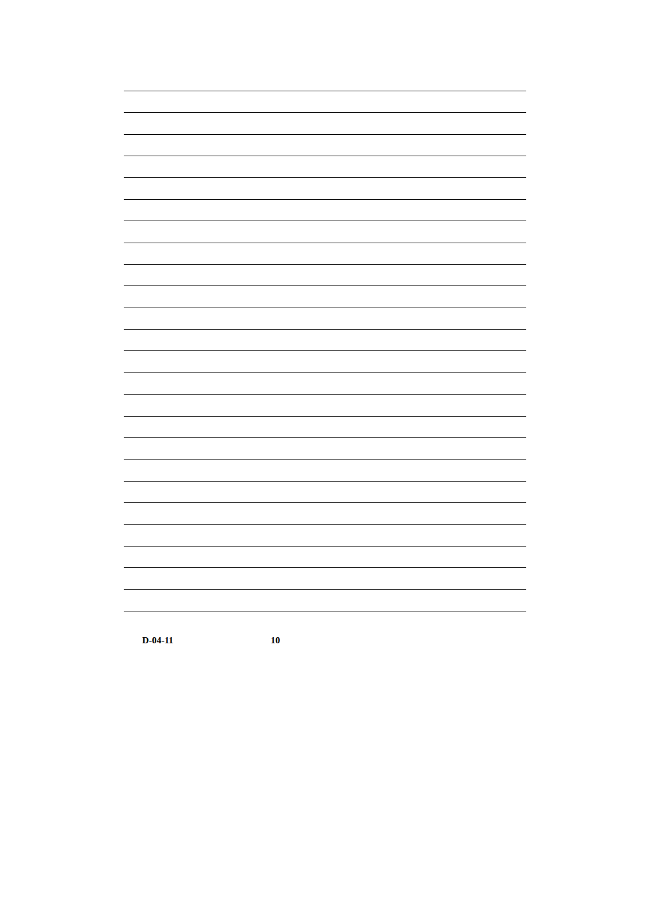D-04-11 10